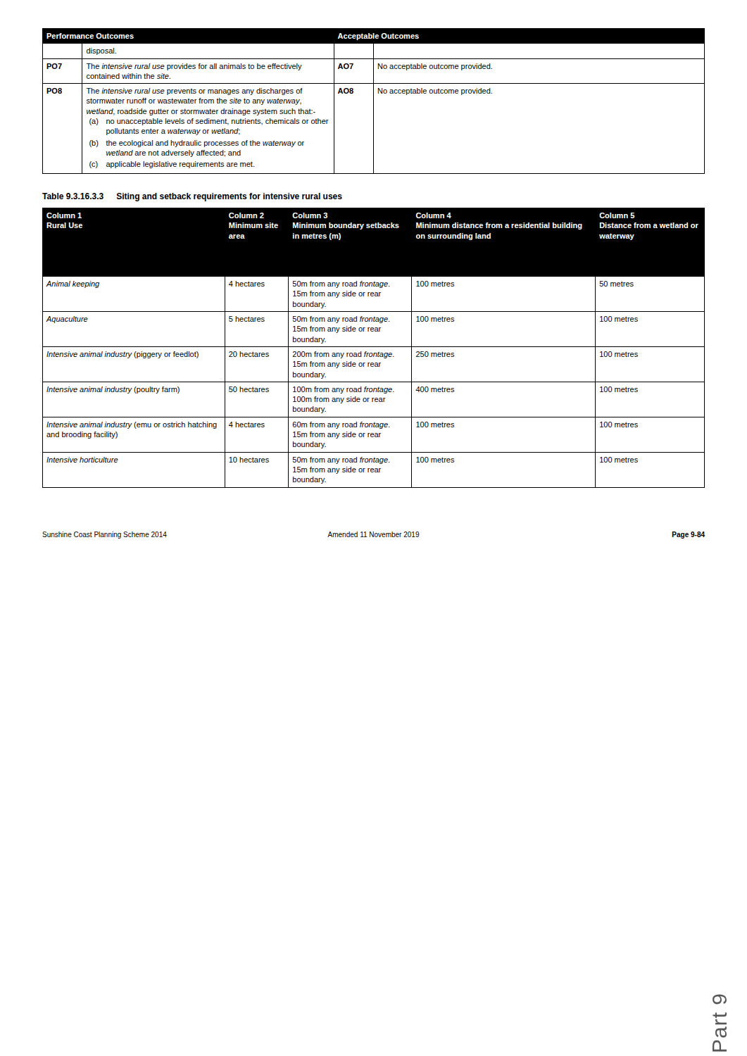| Performance Outcomes | Acceptable Outcomes |
| --- | --- |
| | disposal. | | |
| PO7 | The intensive rural use provides for all animals to be effectively contained within the site . | AO7 | No acceptable outcome provided. |
| PO8 | The intensive rural use prevents or manages any discharges of stormwater runoff or wastewater from the site to any waterway , wetland , roadside gutter or stormwater drainage system such that:- (a) no unacceptable levels of sediment, nutrients, chemicals or other pollutants enter a waterway or wetland ; (b) the ecological and hydraulic processes of the waterway or wetland are not adversely affected; and (c) applicable legislative requirements are met. | AO8 | No acceptable outcome provided. |
Table 9.3.16.3.3 Siting and setback requirements for intensive rural uses
| Column 1 Rural Use | Column 2 Minimum site area | Column 3 Minimum boundary setbacks in metres (m) | Column 4 Minimum distance from a residential building on surrounding land | Column 5 Distance from a wetland or waterway |
| Animal keeping | 4 hectares | 50m from any road frontage . 15m from any side or rear boundary. | 100 metres | 50 metres |
| Aquaculture | 5 hectares | 50m from any road frontage . 15m from any side or rear boundary. | 100 metres | 100 metres |
| Intensive animal industry (piggery or feedlot) | 20 hectares | 200m from any road frontage . 15m from any side or rear boundary. | 250 metres | 100 metres |
| Intensive animal industry (poultry farm) | 50 hectares | 100m from any road frontage . 100m from any side or rear boundary. | 400 metres | 100 metres |
| Intensive animal industry (emu or ostrich hatching and brooding facility) | 4 hectares | 60m from any road frontage . 15m from any side or rear boundary. | 100 metres | 100 metres |
| Intensive horticulture | 10 hectares | 50m from any road frontage . 15m from any side or rear boundary. | 100 metres | 100 metres |
Part 9
Sunshine Coast Planning Scheme 2014
Amended 11 November 2019
Page 9-84